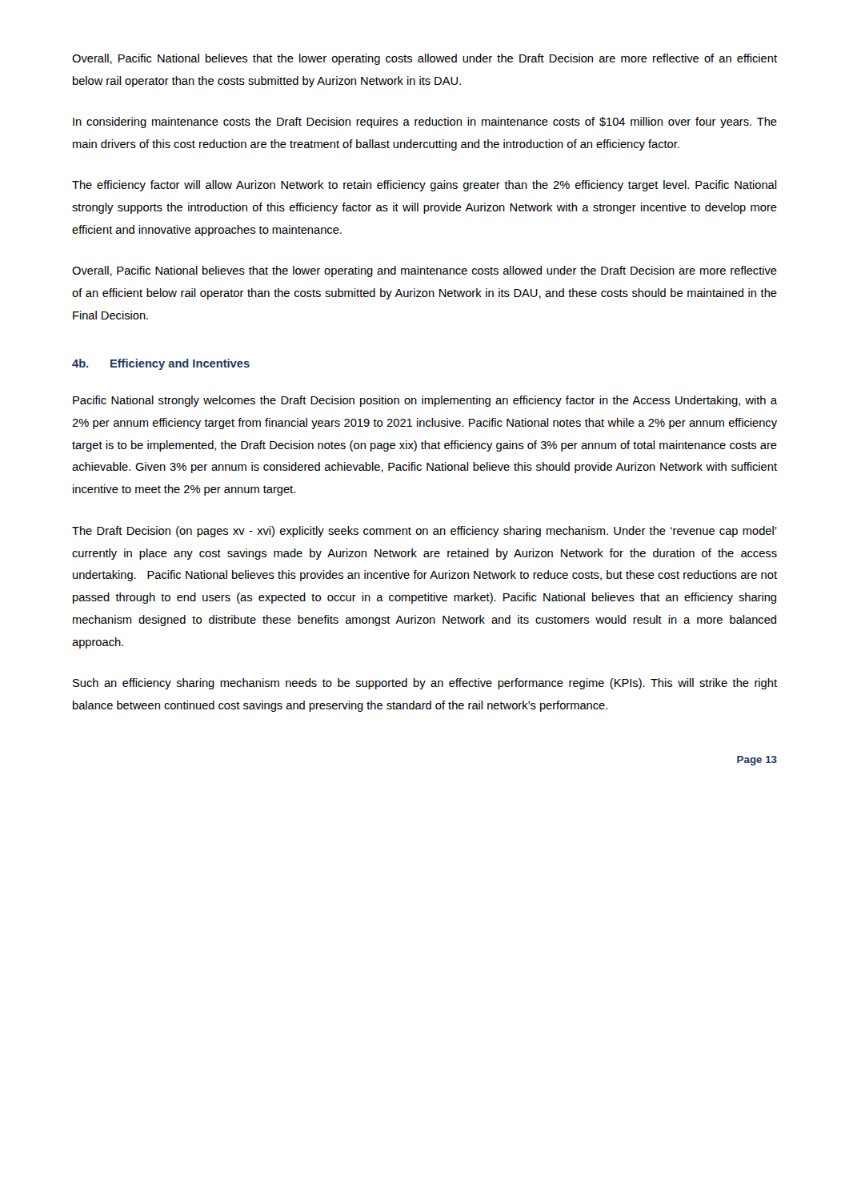Overall, Pacific National believes that the lower operating costs allowed under the Draft Decision are more reflective of an efficient below rail operator than the costs submitted by Aurizon Network in its DAU.
In considering maintenance costs the Draft Decision requires a reduction in maintenance costs of $104 million over four years. The main drivers of this cost reduction are the treatment of ballast undercutting and the introduction of an efficiency factor.
The efficiency factor will allow Aurizon Network to retain efficiency gains greater than the 2% efficiency target level. Pacific National strongly supports the introduction of this efficiency factor as it will provide Aurizon Network with a stronger incentive to develop more efficient and innovative approaches to maintenance.
Overall, Pacific National believes that the lower operating and maintenance costs allowed under the Draft Decision are more reflective of an efficient below rail operator than the costs submitted by Aurizon Network in its DAU, and these costs should be maintained in the Final Decision.
4b. Efficiency and Incentives
Pacific National strongly welcomes the Draft Decision position on implementing an efficiency factor in the Access Undertaking, with a 2% per annum efficiency target from financial years 2019 to 2021 inclusive. Pacific National notes that while a 2% per annum efficiency target is to be implemented, the Draft Decision notes (on page xix) that efficiency gains of 3% per annum of total maintenance costs are achievable. Given 3% per annum is considered achievable, Pacific National believe this should provide Aurizon Network with sufficient incentive to meet the 2% per annum target.
The Draft Decision (on pages xv - xvi) explicitly seeks comment on an efficiency sharing mechanism. Under the ‘revenue cap model’ currently in place any cost savings made by Aurizon Network are retained by Aurizon Network for the duration of the access undertaking. Pacific National believes this provides an incentive for Aurizon Network to reduce costs, but these cost reductions are not passed through to end users (as expected to occur in a competitive market). Pacific National believes that an efficiency sharing mechanism designed to distribute these benefits amongst Aurizon Network and its customers would result in a more balanced approach.
Such an efficiency sharing mechanism needs to be supported by an effective performance regime (KPIs). This will strike the right balance between continued cost savings and preserving the standard of the rail network’s performance.
Page 13